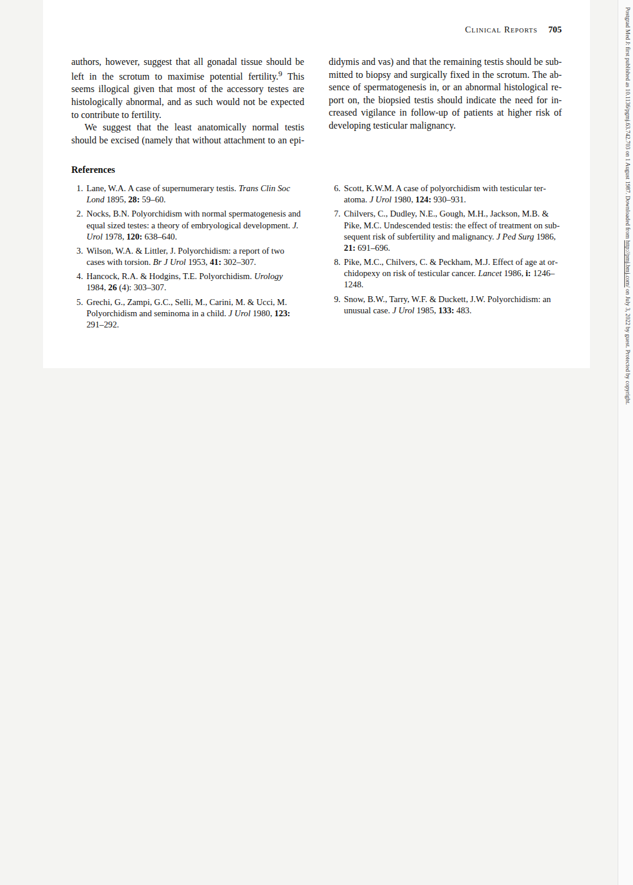Clinical Reports 705
authors, however, suggest that all gonadal tissue should be left in the scrotum to maximise potential fertility.9 This seems illogical given that most of the accessory testes are histologically abnormal, and as such would not be expected to contribute to fertility.
We suggest that the least anatomically normal testis should be excised (namely that without attachment to an epididymis and vas) and that the remaining testis should be submitted to biopsy and surgically fixed in the scrotum. The absence of spermatogenesis in, or an abnormal histological report on, the biopsied testis should indicate the need for increased vigilance in follow-up of patients at higher risk of developing testicular malignancy.
References
Lane, W.A. A case of supernumerary testis. Trans Clin Soc Lond 1895, 28: 59–60.
Nocks, B.N. Polyorchidism with normal spermatogenesis and equal sized testes: a theory of embryological development. J. Urol 1978, 120: 638–640.
Wilson, W.A. & Littler, J. Polyorchidism: a report of two cases with torsion. Br J Urol 1953, 41: 302–307.
Hancock, R.A. & Hodgins, T.E. Polyorchidism. Urology 1984, 26 (4): 303–307.
Grechi, G., Zampi, G.C., Selli, M., Carini, M. & Ucci, M. Polyorchidism and seminoma in a child. J Urol 1980, 123: 291–292.
Scott, K.W.M. A case of polyorchidism with testicular teratoma. J Urol 1980, 124: 930–931.
Chilvers, C., Dudley, N.E., Gough, M.H., Jackson, M.B. & Pike, M.C. Undescended testis: the effect of treatment on subsequent risk of subfertility and malignancy. J Ped Surg 1986, 21: 691–696.
Pike, M.C., Chilvers, C. & Peckham, M.J. Effect of age at orchidopexy on risk of testicular cancer. Lancet 1986, i: 1246–1248.
Snow, B.W., Tarry, W.F. & Duckett, J.W. Polyorchidism: an unusual case. J Urol 1985, 133: 483.
Postgrad Med J: first published as 10.1136/pgmj.63.742.703 on 1 August 1987. Downloaded from http://pmj.bmj.com/ on July 3, 2022 by guest. Protected by copyright.